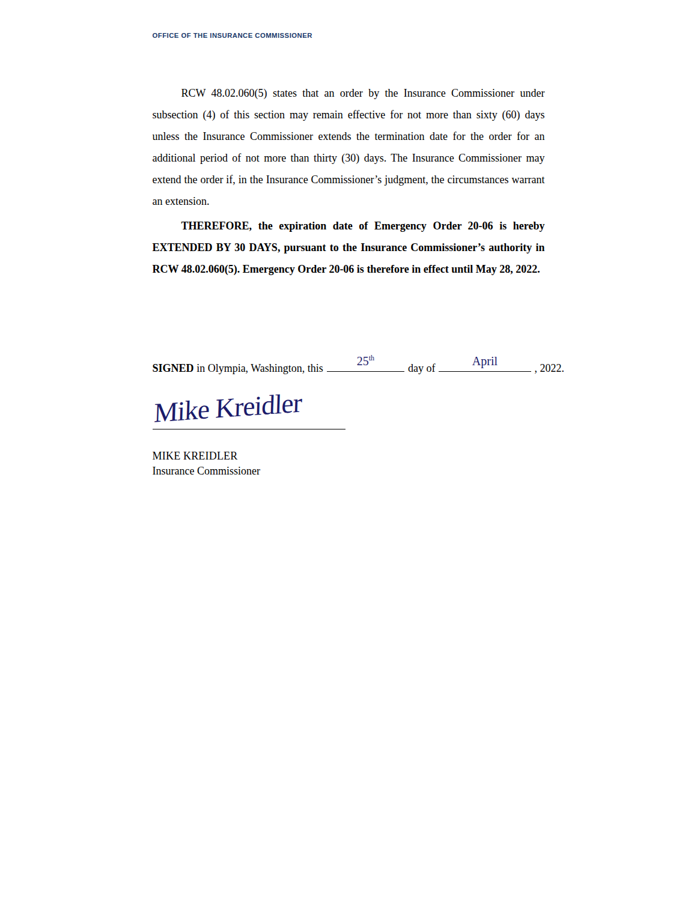OFFICE OF THE INSURANCE COMMISSIONER
RCW 48.02.060(5) states that an order by the Insurance Commissioner under subsection (4) of this section may remain effective for not more than sixty (60) days unless the Insurance Commissioner extends the termination date for the order for an additional period of not more than thirty (30) days. The Insurance Commissioner may extend the order if, in the Insurance Commissioner’s judgment, the circumstances warrant an extension.
THEREFORE, the expiration date of Emergency Order 20-06 is hereby EXTENDED BY 30 DAYS, pursuant to the Insurance Commissioner’s authority in RCW 48.02.060(5). Emergency Order 20-06 is therefore in effect until May 28, 2022.
SIGNED in Olympia, Washington, this 25th day of April , 2022.
Mike Kreidler
MIKE KREIDLER
Insurance Commissioner